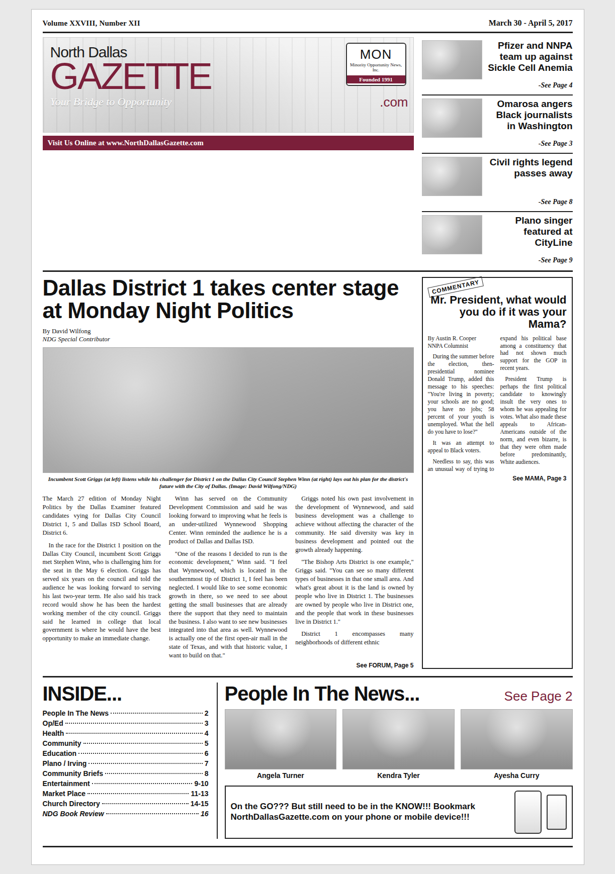Volume XXVIII, Number XII
March 30 - April 5, 2017
MON
Minority Opportunity News, Inc.
Founded 1991
North Dallas
GAZETTE
Your Bridge to Opportunity
.com
Visit Us Online at www.NorthDallasGazette.com
Pfizer and NNPA team up against Sickle Cell Anemia
-See Page 4
Omarosa angers Black journalists in Washington
-See Page 3
Civil rights legend passes away
-See Page 8
Plano singer featured at CityLine
-See Page 9
Dallas District 1 takes center stage at Monday Night Politics
By David Wilfong
NDG Special Contributor
Incumbent Scott Griggs (at left) listens while his challenger for District 1 on the Dallas City Council Stephen Winn (at right) lays out his plan for the district's future with the City of Dallas. (Image: David Wilfong/NDG)
The March 27 edition of Monday Night Politics by the Dallas Examiner featured candidates vying for Dallas City Council District 1, 5 and Dallas ISD School Board, District 6.
In the race for the District 1 position on the Dallas City Council, incumbent Scott Griggs met Stephen Winn, who is challenging him for the seat in the May 6 election. Griggs has served six years on the council and told the audience he was looking forward to serving his last two-year term. He also said his track record would show he has been the hardest working member of the city council. Griggs said he learned in college that local government is where he would have the best opportunity to make an immediate change.
Winn has served on the Community Development Commission and said he was looking forward to improving what he feels is an under-utilized Wynnewood Shopping Center. Winn reminded the audience he is a product of Dallas and Dallas ISD.
"One of the reasons I decided to run is the economic development," Winn said. "I feel that Wynnewood, which is located in the southernmost tip of District 1, I feel has been neglected. I would like to see some economic growth in there, so we need to see about getting the small businesses that are already there the support that they need to maintain the business. I also want to see new businesses integrated into that area as well. Wynnewood is actually one of the first open-air mall in the state of Texas, and with that historic value, I want to build on that."
Griggs noted his own past involvement in the development of Wynnewood, and said business development was a challenge to achieve without affecting the character of the community. He said diversity was key in business development and pointed out the growth already happening.
"The Bishop Arts District is one example," Griggs said. "You can see so many different types of businesses in that one small area. And what's great about it is the land is owned by people who live in District 1. The businesses are owned by people who live in District one, and the people that work in these businesses live in District 1."
District 1 encompasses many neighborhoods of different ethnic
See FORUM, Page 5
COMMENTARY
Mr. President, what would you do if it was your Mama?
By Austin R. Cooper
NNPA Columnist
During the summer before the election, then-presidential nominee Donald Trump, added this message to his speeches: "You're living in poverty; your schools are no good; you have no jobs; 58 percent of your youth is unemployed. What the hell do you have to lose?"
It was an attempt to appeal to Black voters.
Needless to say, this was an unusual way of trying to expand his political base among a constituency that had not shown much support for the GOP in recent years.
President Trump is perhaps the first political candidate to knowingly insult the very ones to whom he was appealing for votes. What also made these appeals to African-Americans outside of the norm, and even bizarre, is that they were often made before predominantly, White audiences.
See MAMA, Page 3
INSIDE...
People In The News 2
Op/Ed 3
Health 4
Community 5
Education 6
Plano / Irving 7
Community Briefs 8
Entertainment 9-10
Market Place 11-13
Church Directory 14-15
NDG Book Review 16
People In The News...
See Page 2
Angela Turner
Kendra Tyler
Ayesha Curry
On the GO??? But still need to be in the KNOW!!! Bookmark NorthDallasGazette.com on your phone or mobile device!!!